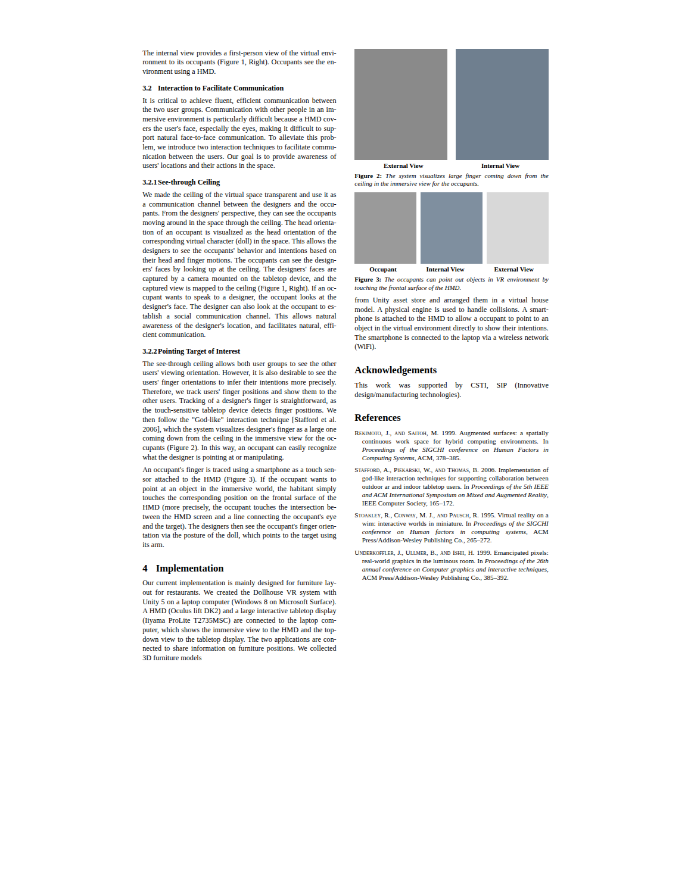The internal view provides a first-person view of the virtual environment to its occupants (Figure 1, Right). Occupants see the environment using a HMD.
3.2 Interaction to Facilitate Communication
It is critical to achieve fluent, efficient communication between the two user groups. Communication with other people in an immersive environment is particularly difficult because a HMD covers the user's face, especially the eyes, making it difficult to support natural face-to-face communication. To alleviate this problem, we introduce two interaction techniques to facilitate communication between the users. Our goal is to provide awareness of users' locations and their actions in the space.
3.2.1 See-through Ceiling
We made the ceiling of the virtual space transparent and use it as a communication channel between the designers and the occupants. From the designers' perspective, they can see the occupants moving around in the space through the ceiling. The head orientation of an occupant is visualized as the head orientation of the corresponding virtual character (doll) in the space. This allows the designers to see the occupants' behavior and intentions based on their head and finger motions. The occupants can see the designers' faces by looking up at the ceiling. The designers' faces are captured by a camera mounted on the tabletop device, and the captured view is mapped to the ceiling (Figure 1, Right). If an occupant wants to speak to a designer, the occupant looks at the designer's face. The designer can also look at the occupant to establish a social communication channel. This allows natural awareness of the designer's location, and facilitates natural, efficient communication.
3.2.2 Pointing Target of Interest
The see-through ceiling allows both user groups to see the other users' viewing orientation. However, it is also desirable to see the users' finger orientations to infer their intentions more precisely. Therefore, we track users' finger positions and show them to the other users. Tracking of a designer's finger is straightforward, as the touch-sensitive tabletop device detects finger positions. We then follow the "God-like" interaction technique [Stafford et al. 2006], which the system visualizes designer's finger as a large one coming down from the ceiling in the immersive view for the occupants (Figure 2). In this way, an occupant can easily recognize what the designer is pointing at or manipulating.
An occupant's finger is traced using a smartphone as a touch sensor attached to the HMD (Figure 3). If the occupant wants to point at an object in the immersive world, the habitant simply touches the corresponding position on the frontal surface of the HMD (more precisely, the occupant touches the intersection between the HMD screen and a line connecting the occupant's eye and the target). The designers then see the occupant's finger orientation via the posture of the doll, which points to the target using its arm.
4 Implementation
Our current implementation is mainly designed for furniture layout for restaurants. We created the Dollhouse VR system with Unity 5 on a laptop computer (Windows 8 on Microsoft Surface). A HMD (Oculus lift DK2) and a large interactive tabletop display (Iiyama ProLite T2735MSC) are connected to the laptop computer, which shows the immersive view to the HMD and the top-down view to the tabletop display. The two applications are connected to share information on furniture positions. We collected 3D furniture models
External View Internal View
Figure 2: The system visualizes large finger coming down from the ceiling in the immersive view for the occupants.
Occupant Internal View External View
Figure 3: The occupants can point out objects in VR environment by touching the frontal surface of the HMD.
from Unity asset store and arranged them in a virtual house model. A physical engine is used to handle collisions. A smartphone is attached to the HMD to allow a occupant to point to an object in the virtual environment directly to show their intentions. The smartphone is connected to the laptop via a wireless network (WiFi).
Acknowledgements
This work was supported by CSTI, SIP (Innovative design/manufacturing technologies).
References
Rekimoto, J., and Saitoh, M. 1999. Augmented surfaces: a spatially continuous work space for hybrid computing environments. In Proceedings of the SIGCHI conference on Human Factors in Computing Systems, ACM, 378–385.
Stafford, A., Piekarski, W., and Thomas, B. 2006. Implementation of god-like interaction techniques for supporting collaboration between outdoor ar and indoor tabletop users. In Proceedings of the 5th IEEE and ACM International Symposium on Mixed and Augmented Reality, IEEE Computer Society, 165–172.
Stoakley, R., Conway, M. J., and Pausch, R. 1995. Virtual reality on a wim: interactive worlds in miniature. In Proceedings of the SIGCHI conference on Human factors in computing systems, ACM Press/Addison-Wesley Publishing Co., 265–272.
Underkoffler, J., Ullmer, B., and Ishii, H. 1999. Emancipated pixels: real-world graphics in the luminous room. In Proceedings of the 26th annual conference on Computer graphics and interactive techniques, ACM Press/Addison-Wesley Publishing Co., 385–392.